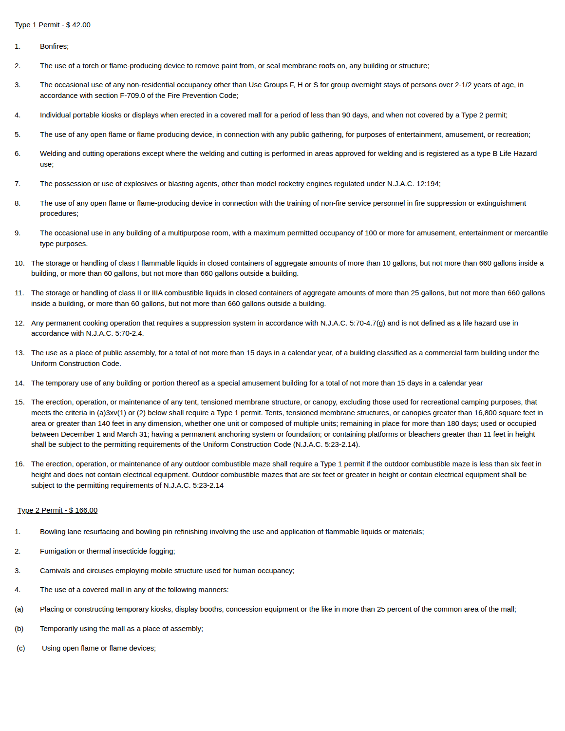Type 1 Permit - $ 42.00
1. Bonfires;
2. The use of a torch or flame-producing device to remove paint from, or seal membrane roofs on, any building or structure;
3. The occasional use of any non-residential occupancy other than Use Groups F, H or S for group overnight stays of persons over 2-1/2 years of age, in accordance with section F-709.0 of the Fire Prevention Code;
4. Individual portable kiosks or displays when erected in a covered mall for a period of less than 90 days, and when not covered by a Type 2 permit;
5. The use of any open flame or flame producing device, in connection with any public gathering, for purposes of entertainment, amusement, or recreation;
6. Welding and cutting operations except where the welding and cutting is performed in areas approved for welding and is registered as a type B Life Hazard use;
7. The possession or use of explosives or blasting agents, other than model rocketry engines regulated under N.J.A.C. 12:194;
8. The use of any open flame or flame-producing device in connection with the training of non-fire service personnel in fire suppression or extinguishment procedures;
9. The occasional use in any building of a multipurpose room, with a maximum permitted occupancy of 100 or more for amusement, entertainment or mercantile type purposes.
10. The storage or handling of class I flammable liquids in closed containers of aggregate amounts of more than 10 gallons, but not more than 660 gallons inside a building, or more than 60 gallons, but not more than 660 gallons outside a building.
11. The storage or handling of class II or IIIA combustible liquids in closed containers of aggregate amounts of more than 25 gallons, but not more than 660 gallons inside a building, or more than 60 gallons, but not more than 660 gallons outside a building.
12. Any permanent cooking operation that requires a suppression system in accordance with N.J.A.C. 5:70-4.7(g) and is not defined as a life hazard use in accordance with N.J.A.C. 5:70-2.4.
13. The use as a place of public assembly, for a total of not more than 15 days in a calendar year, of a building classified as a commercial farm building under the Uniform Construction Code.
14. The temporary use of any building or portion thereof as a special amusement building for a total of not more than 15 days in a calendar year
15. The erection, operation, or maintenance of any tent, tensioned membrane structure, or canopy, excluding those used for recreational camping purposes, that meets the criteria in (a)3xv(1) or (2) below shall require a Type 1 permit. Tents, tensioned membrane structures, or canopies greater than 16,800 square feet in area or greater than 140 feet in any dimension, whether one unit or composed of multiple units; remaining in place for more than 180 days; used or occupied between December 1 and March 31; having a permanent anchoring system or foundation; or containing platforms or bleachers greater than 11 feet in height shall be subject to the permitting requirements of the Uniform Construction Code (N.J.A.C. 5:23-2.14).
16. The erection, operation, or maintenance of any outdoor combustible maze shall require a Type 1 permit if the outdoor combustible maze is less than six feet in height and does not contain electrical equipment. Outdoor combustible mazes that are six feet or greater in height or contain electrical equipment shall be subject to the permitting requirements of N.J.A.C. 5:23-2.14
Type 2 Permit - $ 166.00
1. Bowling lane resurfacing and bowling pin refinishing involving the use and application of flammable liquids or materials;
2. Fumigation or thermal insecticide fogging;
3. Carnivals and circuses employing mobile structure used for human occupancy;
4. The use of a covered mall in any of the following manners:
(a) Placing or constructing temporary kiosks, display booths, concession equipment or the like in more than 25 percent of the common area of the mall;
(b) Temporarily using the mall as a place of assembly;
(c) Using open flame or flame devices;